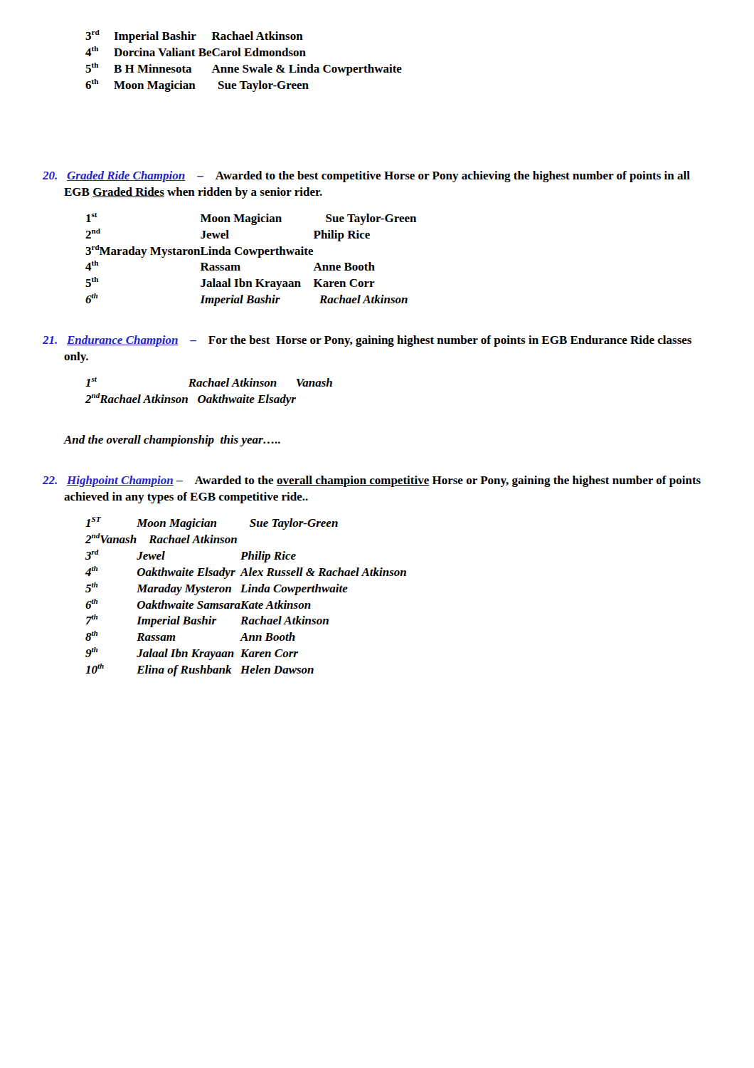| 3 rd | Imperial Bashir | Rachael Atkinson |
| 4 th | Dorcina Valiant Be | Carol Edmondson |
| 5 th | B H Minnesota | Anne Swale & Linda Cowperthwaite |
| 6 th | Moon Magician | Sue Taylor-Green |
20. Graded Ride Champion – Awarded to the best competitive Horse or Pony achieving the highest number of points in all EGB Graded Rides when ridden by a senior rider.
| 1 st | Moon Magician | Sue Taylor-Green |
| 2 nd | Jewel | Philip Rice |
| 3 rd Maraday Mystaron | Linda Cowperthwaite | |
| 4 th | Rassam | Anne Booth |
| 5 th | Jalaal Ibn Krayaan | Karen Corr |
| 6 th | Imperial Bashir | Rachael Atkinson |
21. Endurance Champion – For the best Horse or Pony, gaining highest number of points in EGB Endurance Ride classes only.
| 1 st | Rachael Atkinson | Vanash |
| 2 nd Rachael Atkinson | Oakthwaite Elsadyr | |
And the overall championship this year…..
22. Highpoint Champion – Awarded to the overall champion competitive Horse or Pony, gaining the highest number of points achieved in any types of EGB competitive ride..
| 1 ST | Moon Magician | Sue Taylor-Green |
| 2 nd Vanash | Rachael Atkinson | |
| 3 rd | Jewel | Philip Rice |
| 4 th | Oakthwaite Elsadyr | Alex Russell & Rachael Atkinson |
| 5 th | Maraday Mysteron | Linda Cowperthwaite |
| 6 th | Oakthwaite Samsara | Kate Atkinson |
| 7 th | Imperial Bashir | Rachael Atkinson |
| 8 th | Rassam | Ann Booth |
| 9 th | Jalaal Ibn Krayaan | Karen Corr |
| 10 th | Elina of Rushbank | Helen Dawson |